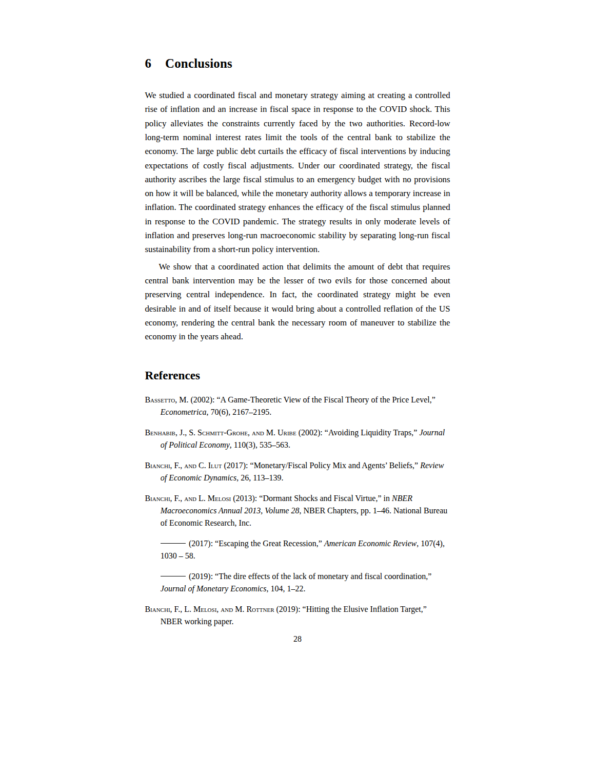6 Conclusions
We studied a coordinated fiscal and monetary strategy aiming at creating a controlled rise of inflation and an increase in fiscal space in response to the COVID shock. This policy alleviates the constraints currently faced by the two authorities. Record-low long-term nominal interest rates limit the tools of the central bank to stabilize the economy. The large public debt curtails the efficacy of fiscal interventions by inducing expectations of costly fiscal adjustments. Under our coordinated strategy, the fiscal authority ascribes the large fiscal stimulus to an emergency budget with no provisions on how it will be balanced, while the monetary authority allows a temporary increase in inflation. The coordinated strategy enhances the efficacy of the fiscal stimulus planned in response to the COVID pandemic. The strategy results in only moderate levels of inflation and preserves long-run macroeconomic stability by separating long-run fiscal sustainability from a short-run policy intervention.
We show that a coordinated action that delimits the amount of debt that requires central bank intervention may be the lesser of two evils for those concerned about preserving central independence. In fact, the coordinated strategy might be even desirable in and of itself because it would bring about a controlled reflation of the US economy, rendering the central bank the necessary room of maneuver to stabilize the economy in the years ahead.
References
Bassetto, M. (2002): “A Game-Theoretic View of the Fiscal Theory of the Price Level,” Econometrica, 70(6), 2167–2195.
Benhabib, J., S. Schmitt-Grohe, and M. Uribe (2002): “Avoiding Liquidity Traps,” Journal of Political Economy, 110(3), 535–563.
Bianchi, F., and C. Ilut (2017): “Monetary/Fiscal Policy Mix and Agents’ Beliefs,” Review of Economic Dynamics, 26, 113–139.
Bianchi, F., and L. Melosi (2013): “Dormant Shocks and Fiscal Virtue,” in NBER Macroeconomics Annual 2013, Volume 28, NBER Chapters, pp. 1–46. National Bureau of Economic Research, Inc.
(2017): “Escaping the Great Recession,” American Economic Review, 107(4), 1030 – 58.
(2019): “The dire effects of the lack of monetary and fiscal coordination,” Journal of Monetary Economics, 104, 1–22.
Bianchi, F., L. Melosi, and M. Rottner (2019): “Hitting the Elusive Inflation Target,” NBER working paper.
28